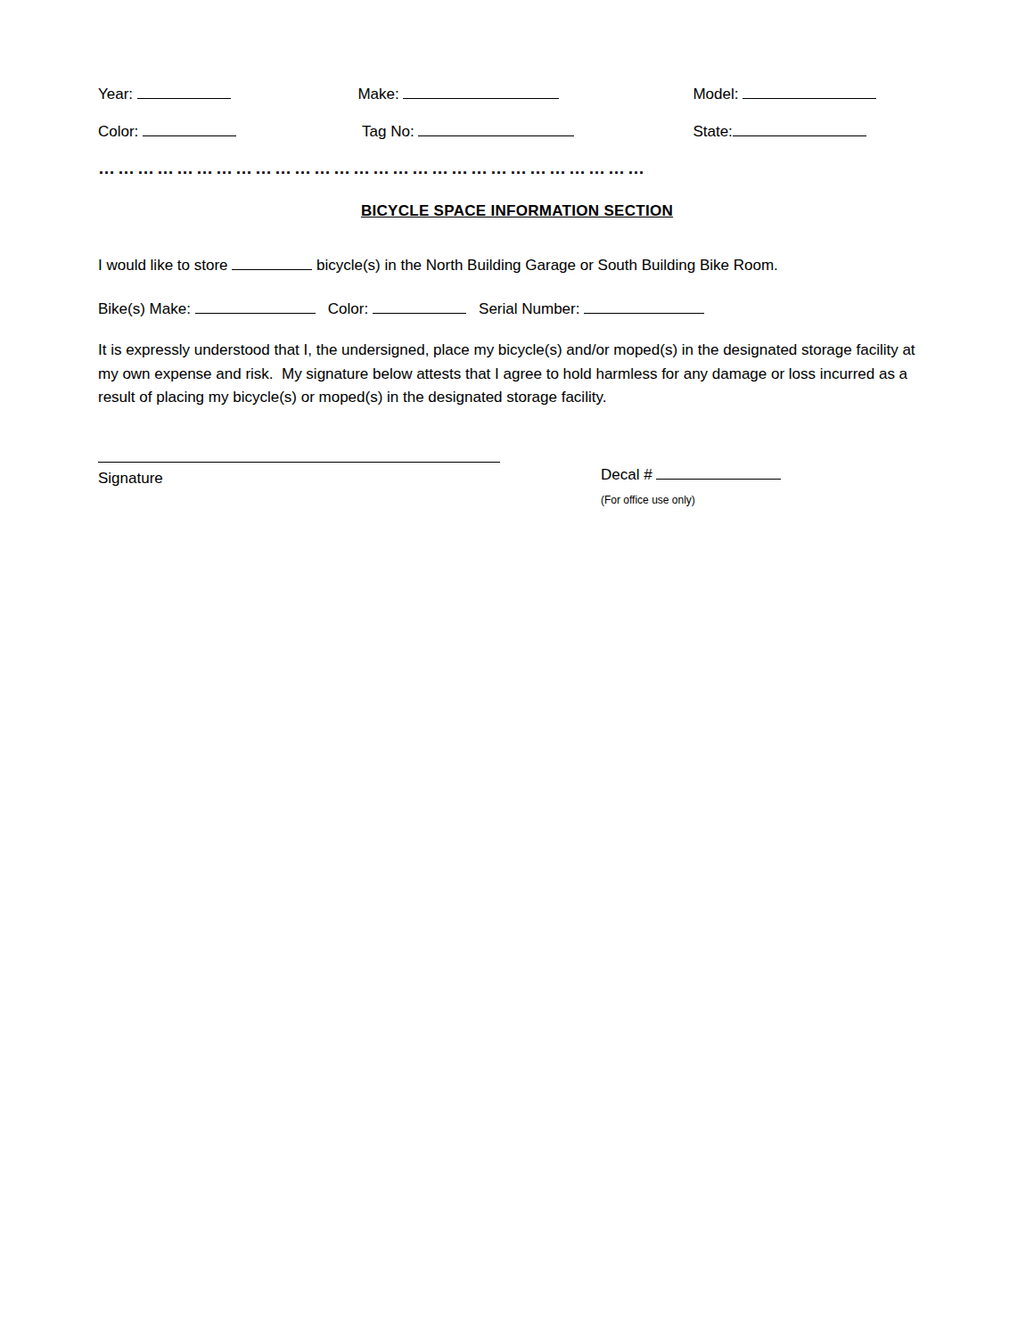Year:
Make:
Model:
Color:
Tag No:
State:
…………………………………………………………………………
BICYCLE SPACE INFORMATION SECTION
I would like to store bicycle(s) in the North Building Garage or South Building Bike Room.
Bike(s) Make: Color: Serial Number:
It is expressly understood that I, the undersigned, place my bicycle(s) and/or moped(s) in the designated storage facility at my own expense and risk. My signature below attests that I agree to hold harmless for any damage or loss incurred as a result of placing my bicycle(s) or moped(s) in the designated storage facility.
Signature
Decal #
(For office use only)